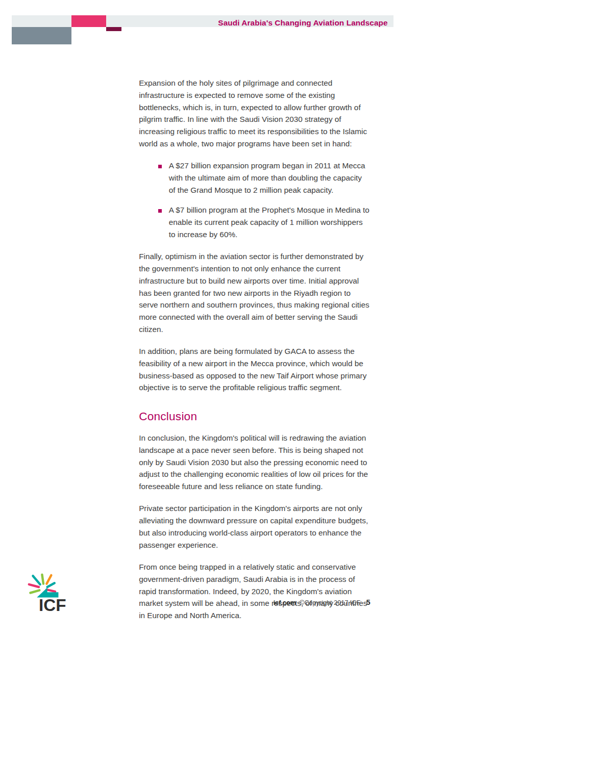Saudi Arabia's Changing Aviation Landscape
Expansion of the holy sites of pilgrimage and connected infrastructure is expected to remove some of the existing bottlenecks, which is, in turn, expected to allow further growth of pilgrim traffic. In line with the Saudi Vision 2030 strategy of increasing religious traffic to meet its responsibilities to the Islamic world as a whole, two major programs have been set in hand:
A $27 billion expansion program began in 2011 at Mecca with the ultimate aim of more than doubling the capacity of the Grand Mosque to 2 million peak capacity.
A $7 billion program at the Prophet's Mosque in Medina to enable its current peak capacity of 1 million worshippers to increase by 60%.
Finally, optimism in the aviation sector is further demonstrated by the government's intention to not only enhance the current infrastructure but to build new airports over time. Initial approval has been granted for two new airports in the Riyadh region to serve northern and southern provinces, thus making regional cities more connected with the overall aim of better serving the Saudi citizen.
In addition, plans are being formulated by GACA to assess the feasibility of a new airport in the Mecca province, which would be business-based as opposed to the new Taif Airport whose primary objective is to serve the profitable religious traffic segment.
Conclusion
In conclusion, the Kingdom's political will is redrawing the aviation landscape at a pace never seen before. This is being shaped not only by Saudi Vision 2030 but also the pressing economic need to adjust to the challenging economic realities of low oil prices for the foreseeable future and less reliance on state funding.
Private sector participation in the Kingdom's airports are not only alleviating the downward pressure on capital expenditure budgets, but also introducing world-class airport operators to enhance the passenger experience.
From once being trapped in a relatively static and conservative government-driven paradigm, Saudi Arabia is in the process of rapid transformation. Indeed, by 2020, the Kingdom's aviation market system will be ahead, in some respects, of many countries in Europe and North America.
ICF
icf.com ©Copyright 2017 ICF5